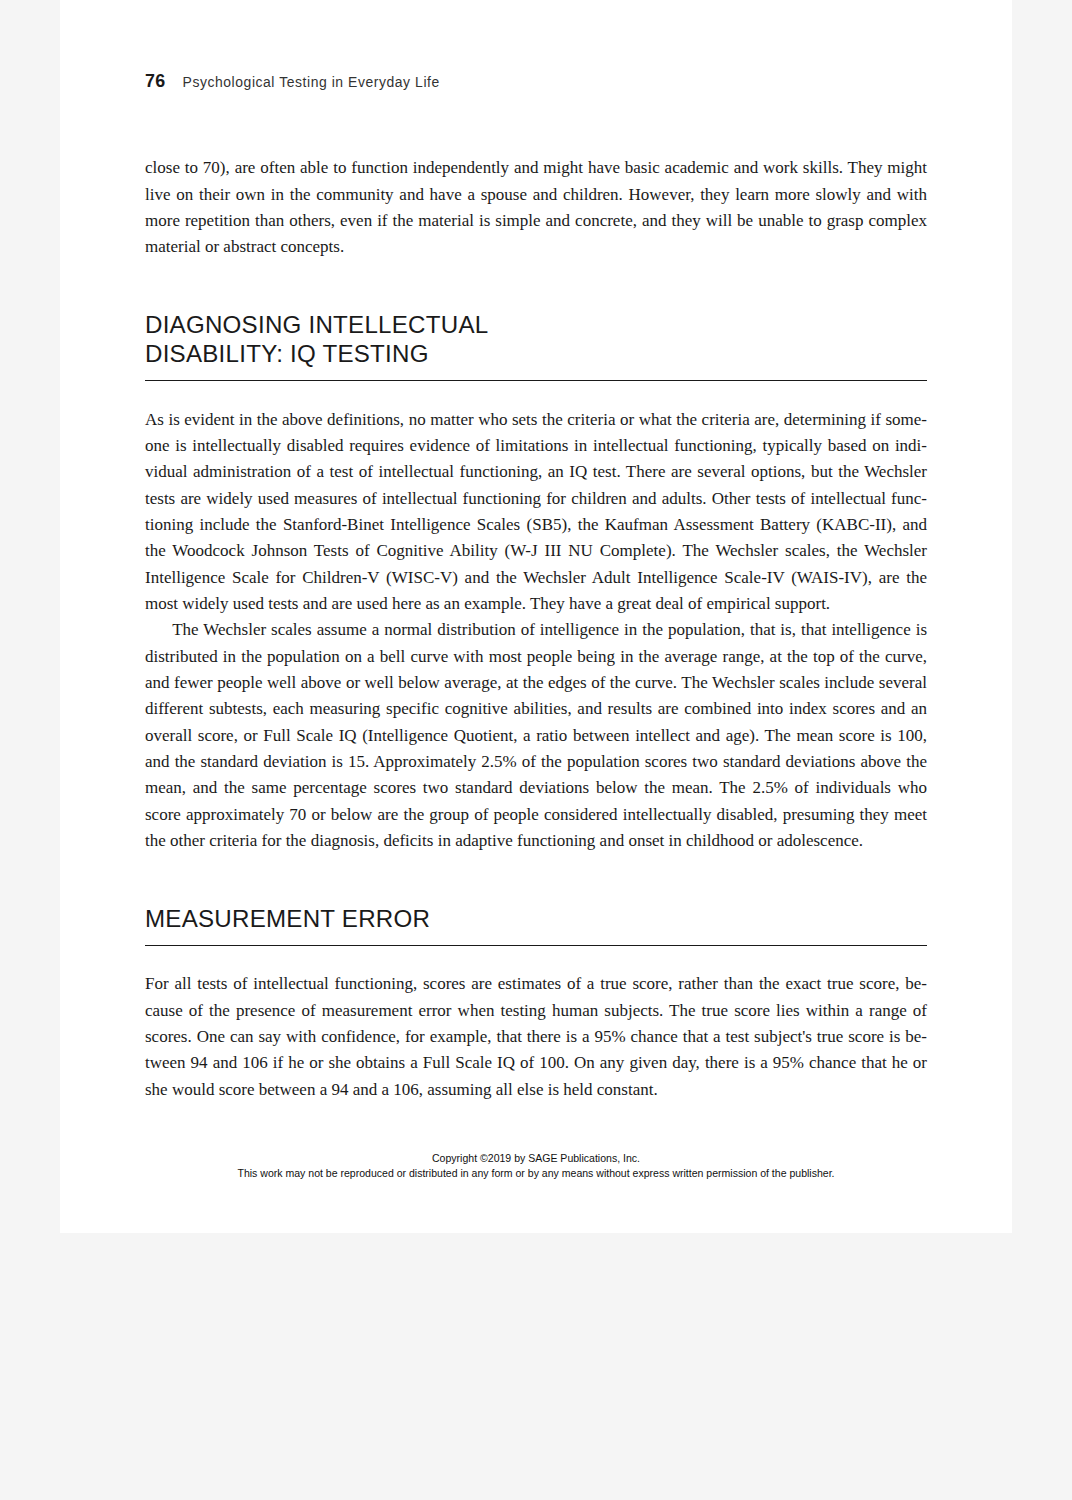76 Psychological Testing in Everyday Life
close to 70), are often able to function independently and might have basic academic and work skills. They might live on their own in the community and have a spouse and children. However, they learn more slowly and with more repetition than others, even if the material is simple and concrete, and they will be unable to grasp complex material or abstract concepts.
Diagnosing Intellectual
Disability: IQ Testing
As is evident in the above definitions, no matter who sets the criteria or what the criteria are, determining if someone is intellectually disabled requires evidence of limitations in intellectual functioning, typically based on individual administration of a test of intellectual functioning, an IQ test. There are several options, but the Wechsler tests are widely used measures of intellectual functioning for children and adults. Other tests of intellectual functioning include the Stanford-Binet Intelligence Scales (SB5), the Kaufman Assessment Battery (KABC-II), and the Woodcock Johnson Tests of Cognitive Ability (W-J III NU Complete). The Wechsler scales, the Wechsler Intelligence Scale for Children-V (WISC-V) and the Wechsler Adult Intelligence Scale-IV (WAIS-IV), are the most widely used tests and are used here as an example. They have a great deal of empirical support.
The Wechsler scales assume a normal distribution of intelligence in the population, that is, that intelligence is distributed in the population on a bell curve with most people being in the average range, at the top of the curve, and fewer people well above or well below average, at the edges of the curve. The Wechsler scales include several different subtests, each measuring specific cognitive abilities, and results are combined into index scores and an overall score, or Full Scale IQ (Intelligence Quotient, a ratio between intellect and age). The mean score is 100, and the standard deviation is 15. Approximately 2.5% of the population scores two standard deviations above the mean, and the same percentage scores two standard deviations below the mean. The 2.5% of individuals who score approximately 70 or below are the group of people considered intellectually disabled, presuming they meet the other criteria for the diagnosis, deficits in adaptive functioning and onset in childhood or adolescence.
Measurement Error
For all tests of intellectual functioning, scores are estimates of a true score, rather than the exact true score, because of the presence of measurement error when testing human subjects. The true score lies within a range of scores. One can say with confidence, for example, that there is a 95% chance that a test subject's true score is between 94 and 106 if he or she obtains a Full Scale IQ of 100. On any given day, there is a 95% chance that he or she would score between a 94 and a 106, assuming all else is held constant.
Copyright ©2019 by SAGE Publications, Inc.
This work may not be reproduced or distributed in any form or by any means without express written permission of the publisher.